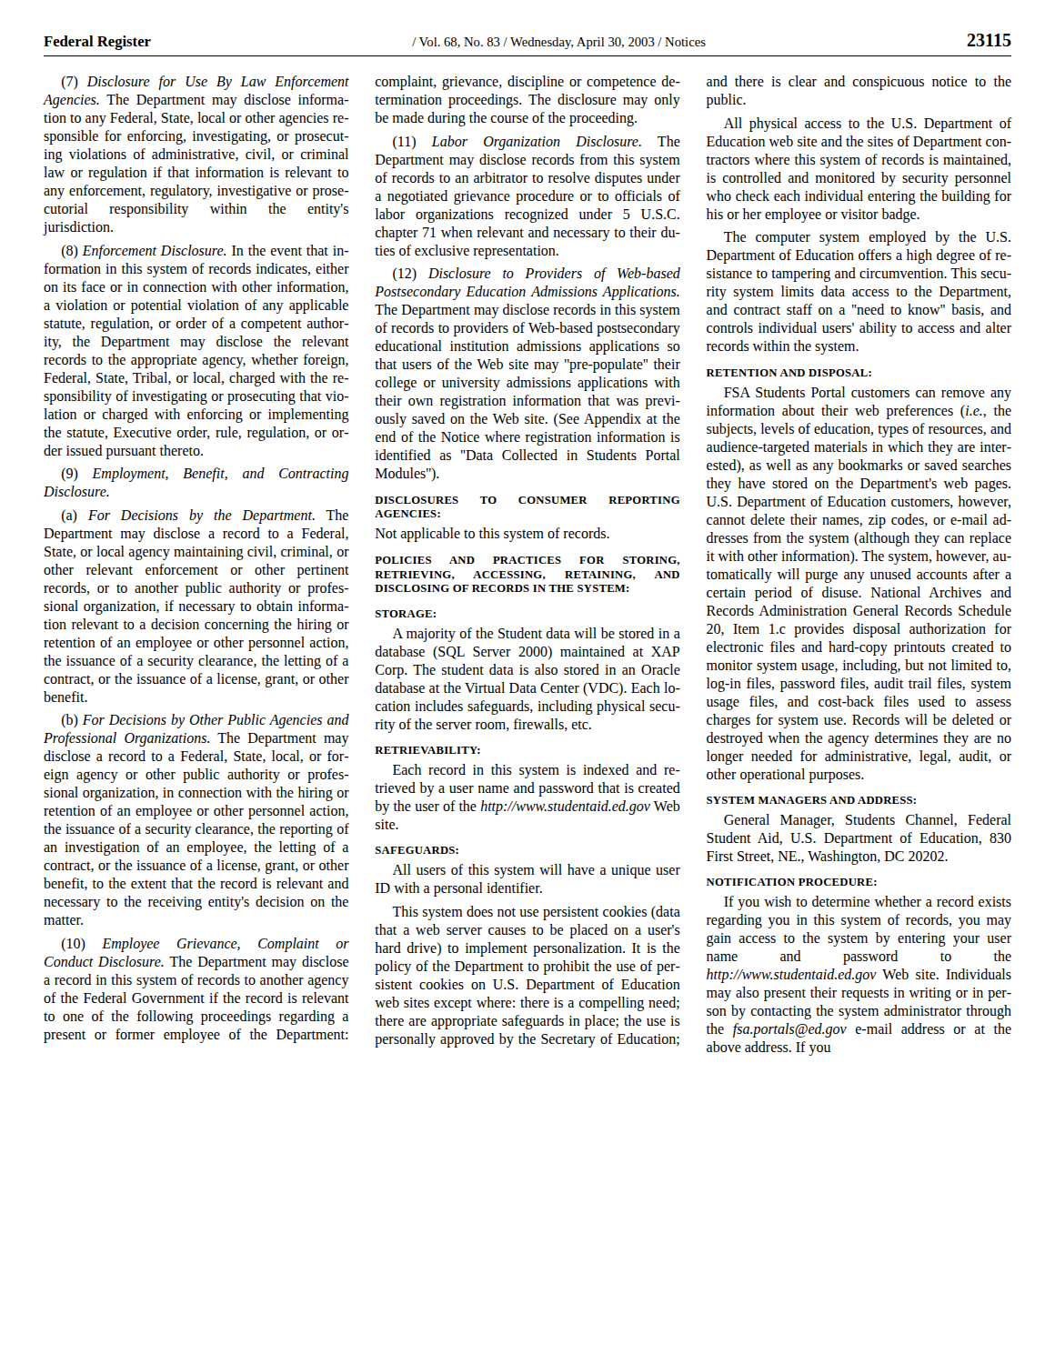Federal Register / Vol. 68, No. 83 / Wednesday, April 30, 2003 / Notices 23115
(7) Disclosure for Use By Law Enforcement Agencies. The Department may disclose information to any Federal, State, local or other agencies responsible for enforcing, investigating, or prosecuting violations of administrative, civil, or criminal law or regulation if that information is relevant to any enforcement, regulatory, investigative or prosecutorial responsibility within the entity's jurisdiction.
(8) Enforcement Disclosure. In the event that information in this system of records indicates, either on its face or in connection with other information, a violation or potential violation of any applicable statute, regulation, or order of a competent authority, the Department may disclose the relevant records to the appropriate agency, whether foreign, Federal, State, Tribal, or local, charged with the responsibility of investigating or prosecuting that violation or charged with enforcing or implementing the statute, Executive order, rule, regulation, or order issued pursuant thereto.
(9) Employment, Benefit, and Contracting Disclosure.
(a) For Decisions by the Department. The Department may disclose a record to a Federal, State, or local agency maintaining civil, criminal, or other relevant enforcement or other pertinent records, or to another public authority or professional organization, if necessary to obtain information relevant to a decision concerning the hiring or retention of an employee or other personnel action, the issuance of a security clearance, the letting of a contract, or the issuance of a license, grant, or other benefit.
(b) For Decisions by Other Public Agencies and Professional Organizations. The Department may disclose a record to a Federal, State, local, or foreign agency or other public authority or professional organization, in connection with the hiring or retention of an employee or other personnel action, the issuance of a security clearance, the reporting of an investigation of an employee, the letting of a contract, or the issuance of a license, grant, or other benefit, to the extent that the record is relevant and necessary to the receiving entity's decision on the matter.
(10) Employee Grievance, Complaint or Conduct Disclosure. The Department may disclose a record in this system of records to another agency of the Federal Government if the record is relevant to one of the following proceedings regarding a present or former employee of the Department: complaint, grievance, discipline or competence determination proceedings. The disclosure may only be made during the course of the proceeding.
(11) Labor Organization Disclosure. The Department may disclose records from this system of records to an arbitrator to resolve disputes under a negotiated grievance procedure or to officials of labor organizations recognized under 5 U.S.C. chapter 71 when relevant and necessary to their duties of exclusive representation.
(12) Disclosure to Providers of Web-based Postsecondary Education Admissions Applications. The Department may disclose records in this system of records to providers of Web-based postsecondary educational institution admissions applications so that users of the Web site may ''pre-populate'' their college or university admissions applications with their own registration information that was previously saved on the Web site. (See Appendix at the end of the Notice where registration information is identified as ''Data Collected in Students Portal Modules'').
Disclosures to Consumer Reporting Agencies:
Not applicable to this system of records.
Policies and Practices for Storing, Retrieving, Accessing, Retaining, and Disclosing of Records in the System:
Storage:
A majority of the Student data will be stored in a database (SQL Server 2000) maintained at XAP Corp. The student data is also stored in an Oracle database at the Virtual Data Center (VDC). Each location includes safeguards, including physical security of the server room, firewalls, etc.
Retrievability:
Each record in this system is indexed and retrieved by a user name and password that is created by the user of the http://www.studentaid.ed.gov Web site.
Safeguards:
All users of this system will have a unique user ID with a personal identifier.
This system does not use persistent cookies (data that a web server causes to be placed on a user's hard drive) to implement personalization. It is the policy of the Department to prohibit the use of persistent cookies on U.S. Department of Education web sites except where: there is a compelling need; there are appropriate safeguards in place; the use is personally approved by the Secretary of Education; and there is clear and conspicuous notice to the public.
All physical access to the U.S. Department of Education web site and the sites of Department contractors where this system of records is maintained, is controlled and monitored by security personnel who check each individual entering the building for his or her employee or visitor badge.
The computer system employed by the U.S. Department of Education offers a high degree of resistance to tampering and circumvention. This security system limits data access to the Department, and contract staff on a ''need to know'' basis, and controls individual users' ability to access and alter records within the system.
Retention and Disposal:
FSA Students Portal customers can remove any information about their web preferences (i.e., the subjects, levels of education, types of resources, and audience-targeted materials in which they are interested), as well as any bookmarks or saved searches they have stored on the Department's web pages. U.S. Department of Education customers, however, cannot delete their names, zip codes, or e-mail addresses from the system (although they can replace it with other information). The system, however, automatically will purge any unused accounts after a certain period of disuse. National Archives and Records Administration General Records Schedule 20, Item 1.c provides disposal authorization for electronic files and hard-copy printouts created to monitor system usage, including, but not limited to, log-in files, password files, audit trail files, system usage files, and cost-back files used to assess charges for system use. Records will be deleted or destroyed when the agency determines they are no longer needed for administrative, legal, audit, or other operational purposes.
System Managers and Address:
General Manager, Students Channel, Federal Student Aid, U.S. Department of Education, 830 First Street, NE., Washington, DC 20202.
Notification Procedure:
If you wish to determine whether a record exists regarding you in this system of records, you may gain access to the system by entering your user name and password to the http://www.studentaid.ed.gov Web site. Individuals may also present their requests in writing or in person by contacting the system administrator through the fsa.portals@ed.gov e-mail address or at the above address. If you